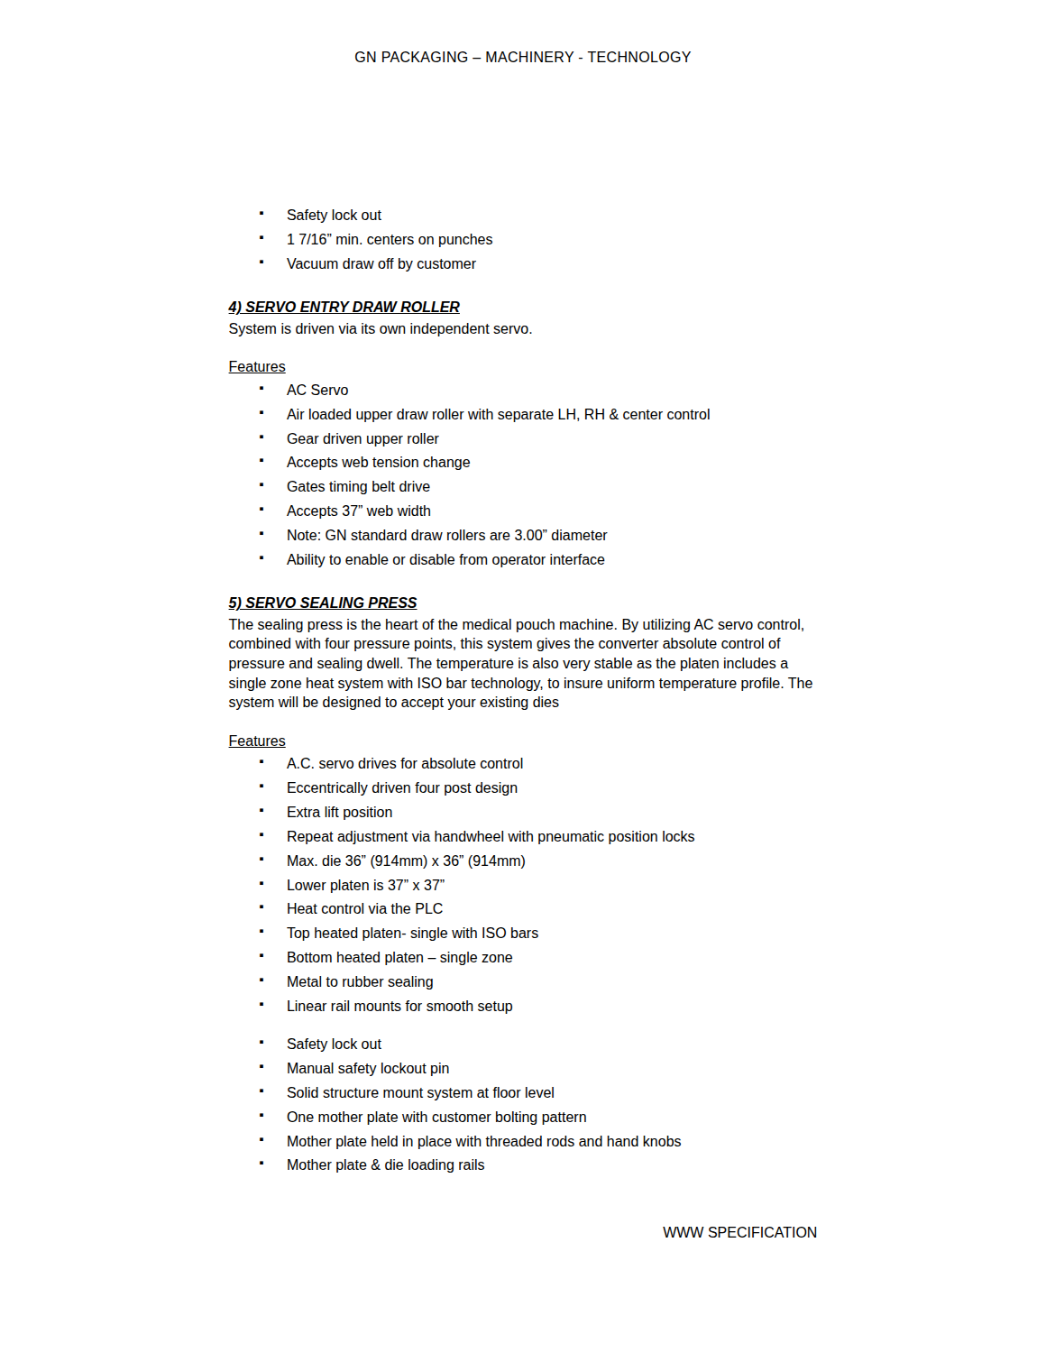GN PACKAGING – MACHINERY - TECHNOLOGY
Safety lock out
1 7/16” min. centers on punches
Vacuum draw off by customer
4) SERVO ENTRY DRAW ROLLER
System is driven via its own independent servo.
Features
AC Servo
Air loaded upper draw roller with separate LH, RH & center control
Gear driven upper roller
Accepts web tension change
Gates timing belt drive
Accepts 37” web width
Note: GN standard draw rollers are 3.00” diameter
Ability to enable or disable from operator interface
5) SERVO SEALING PRESS
The sealing press is the heart of the medical pouch machine. By utilizing AC servo control, combined with four pressure points, this system gives the converter absolute control of pressure and sealing dwell. The temperature is also very stable as the platen includes a single zone heat system with ISO bar technology, to insure uniform temperature profile. The system will be designed to accept your existing dies
Features
A.C. servo drives for absolute control
Eccentrically driven four post design
Extra lift position
Repeat adjustment via handwheel with pneumatic position locks
Max. die 36” (914mm) x 36” (914mm)
Lower platen is 37” x 37”
Heat control via the PLC
Top heated platen- single with ISO bars
Bottom heated platen – single zone
Metal to rubber sealing
Linear rail mounts for smooth setup
Safety lock out
Manual safety lockout pin
Solid structure mount system at floor level
One mother plate with customer bolting pattern
Mother plate held in place with threaded rods and hand knobs
Mother plate & die loading rails
WWW SPECIFICATION